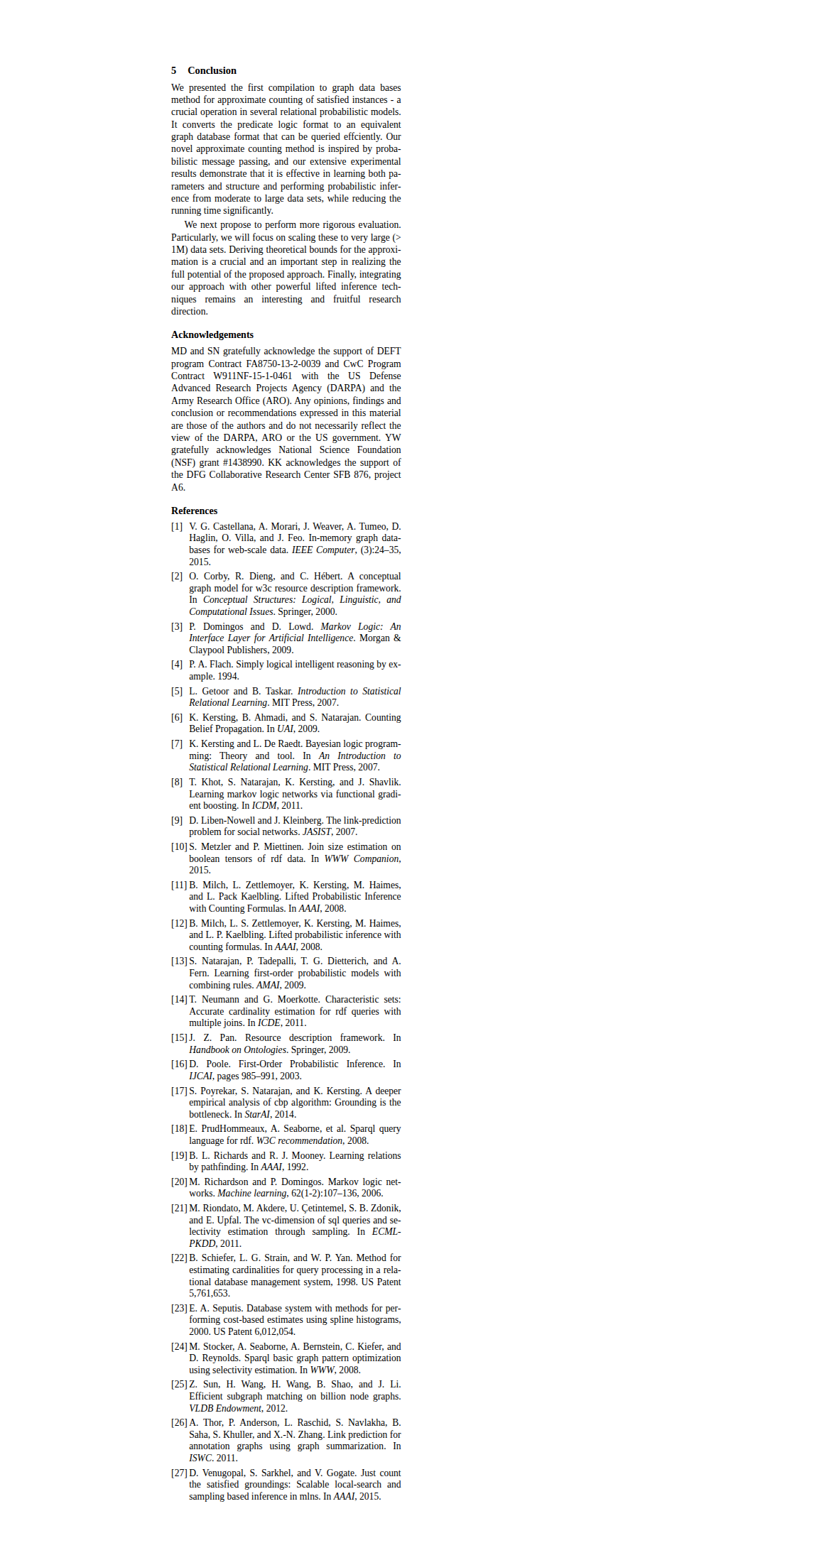5 Conclusion
We presented the first compilation to graph data bases method for approximate counting of satisfied instances - a crucial operation in several relational probabilistic models. It converts the predicate logic format to an equivalent graph database format that can be queried effciently. Our novel approximate counting method is inspired by probabilistic message passing, and our extensive experimental results demonstrate that it is effective in learning both parameters and structure and performing probabilistic inference from moderate to large data sets, while reducing the running time significantly.
We next propose to perform more rigorous evaluation. Particularly, we will focus on scaling these to very large (> 1M) data sets. Deriving theoretical bounds for the approximation is a crucial and an important step in realizing the full potential of the proposed approach. Finally, integrating our approach with other powerful lifted inference techniques remains an interesting and fruitful research direction.
Acknowledgements
MD and SN gratefully acknowledge the support of DEFT program Contract FA8750-13-2-0039 and CwC Program Contract W911NF-15-1-0461 with the US Defense Advanced Research Projects Agency (DARPA) and the Army Research Office (ARO). Any opinions, findings and conclusion or recommendations expressed in this material are those of the authors and do not necessarily reflect the view of the DARPA, ARO or the US government. YW gratefully acknowledges National Science Foundation (NSF) grant #1438990. KK acknowledges the support of the DFG Collaborative Research Center SFB 876, project A6.
References
V. G. Castellana, A. Morari, J. Weaver, A. Tumeo, D. Haglin, O. Villa, and J. Feo. In-memory graph databases for web-scale data. IEEE Computer, (3):24–35, 2015.
O. Corby, R. Dieng, and C. Hébert. A conceptual graph model for w3c resource description framework. In Conceptual Structures: Logical, Linguistic, and Computational Issues. Springer, 2000.
P. Domingos and D. Lowd. Markov Logic: An Interface Layer for Artificial Intelligence. Morgan & Claypool Publishers, 2009.
P. A. Flach. Simply logical intelligent reasoning by example. 1994.
L. Getoor and B. Taskar. Introduction to Statistical Relational Learning. MIT Press, 2007.
K. Kersting, B. Ahmadi, and S. Natarajan. Counting Belief Propagation. In UAI, 2009.
K. Kersting and L. De Raedt. Bayesian logic programming: Theory and tool. In An Introduction to Statistical Relational Learning. MIT Press, 2007.
T. Khot, S. Natarajan, K. Kersting, and J. Shavlik. Learning markov logic networks via functional gradient boosting. In ICDM, 2011.
D. Liben-Nowell and J. Kleinberg. The link-prediction problem for social networks. JASIST, 2007.
S. Metzler and P. Miettinen. Join size estimation on boolean tensors of rdf data. In WWW Companion, 2015.
B. Milch, L. Zettlemoyer, K. Kersting, M. Haimes, and L. Pack Kaelbling. Lifted Probabilistic Inference with Counting Formulas. In AAAI, 2008.
B. Milch, L. S. Zettlemoyer, K. Kersting, M. Haimes, and L. P. Kaelbling. Lifted probabilistic inference with counting formulas. In AAAI, 2008.
S. Natarajan, P. Tadepalli, T. G. Dietterich, and A. Fern. Learning first-order probabilistic models with combining rules. AMAI, 2009.
T. Neumann and G. Moerkotte. Characteristic sets: Accurate cardinality estimation for rdf queries with multiple joins. In ICDE, 2011.
J. Z. Pan. Resource description framework. In Handbook on Ontologies. Springer, 2009.
D. Poole. First-Order Probabilistic Inference. In IJCAI, pages 985–991, 2003.
S. Poyrekar, S. Natarajan, and K. Kersting. A deeper empirical analysis of cbp algorithm: Grounding is the bottleneck. In StarAI, 2014.
E. PrudHommeaux, A. Seaborne, et al. Sparql query language for rdf. W3C recommendation, 2008.
B. L. Richards and R. J. Mooney. Learning relations by pathfinding. In AAAI, 1992.
M. Richardson and P. Domingos. Markov logic networks. Machine learning, 62(1-2):107–136, 2006.
M. Riondato, M. Akdere, U. Çetintemel, S. B. Zdonik, and E. Upfal. The vc-dimension of sql queries and selectivity estimation through sampling. In ECML-PKDD, 2011.
B. Schiefer, L. G. Strain, and W. P. Yan. Method for estimating cardinalities for query processing in a relational database management system, 1998. US Patent 5,761,653.
E. A. Seputis. Database system with methods for performing cost-based estimates using spline histograms, 2000. US Patent 6,012,054.
M. Stocker, A. Seaborne, A. Bernstein, C. Kiefer, and D. Reynolds. Sparql basic graph pattern optimization using selectivity estimation. In WWW, 2008.
Z. Sun, H. Wang, H. Wang, B. Shao, and J. Li. Efficient subgraph matching on billion node graphs. VLDB Endowment, 2012.
A. Thor, P. Anderson, L. Raschid, S. Navlakha, B. Saha, S. Khuller, and X.-N. Zhang. Link prediction for annotation graphs using graph summarization. In ISWC. 2011.
D. Venugopal, S. Sarkhel, and V. Gogate. Just count the satisfied groundings: Scalable local-search and sampling based inference in mlns. In AAAI, 2015.